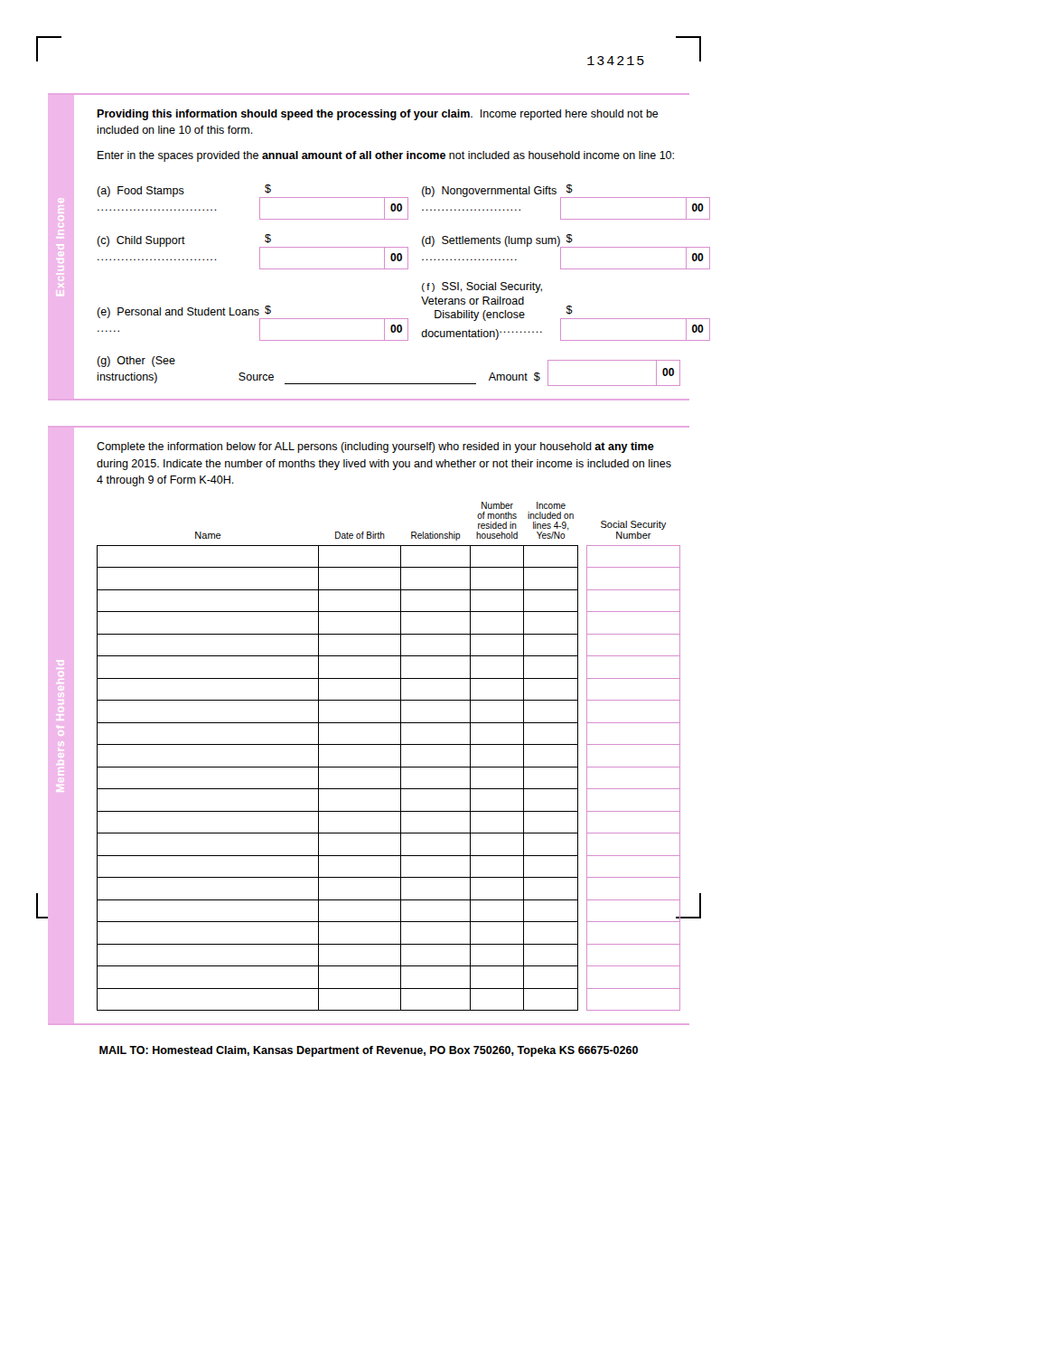134215
Excluded Income
Providing this information should speed the processing of your claim. Income reported here should not be included on line 10 of this form.
Enter in the spaces provided the annual amount of all other income not included as household income on line 10:
| (a) Food Stamps .............................. | $ 00 | (b) Nongovernmental Gifts ......................... | $ 00 |
| (c) Child Support .............................. | $ 00 | (d) Settlements (lump sum) ........................ | $ 00 |
| (e) Personal and Student Loans ...... | $ 00 | ( f ) SSI, Social Security, Veterans or Railroad Disability (enclose documentation) ........... | $ 00 |
(g) Other (See instructions) Source Amount $ 00
Members of Household
Complete the information below for ALL persons (including yourself) who resided in your household at any time during 2015. Indicate the number of months they lived with you and whether or not their income is included on lines 4 through 9 of Form K-40H.
| Name | Date of Birth | Relationship | Number of months resided in household | Income included on lines 4-9, Yes/No | | Social Security Number |
| --- | --- | --- | --- | --- | --- | --- |
MAIL TO: Homestead Claim, Kansas Department of Revenue, PO Box 750260, Topeka KS 66675-0260